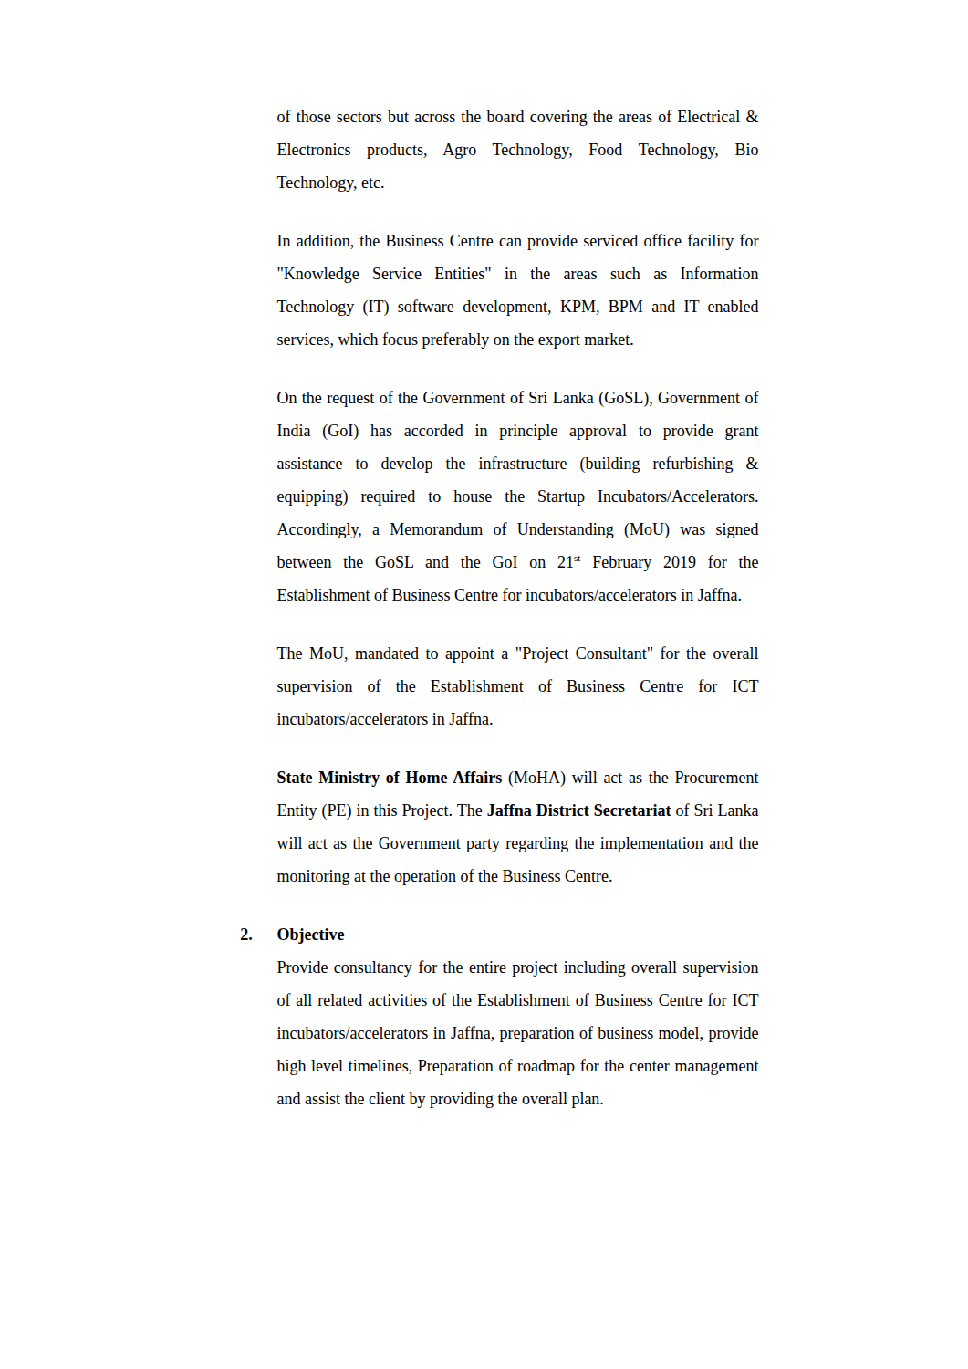of those sectors but across the board covering the areas of Electrical & Electronics products, Agro Technology, Food Technology, Bio Technology, etc.
In addition, the Business Centre can provide serviced office facility for "Knowledge Service Entities" in the areas such as Information Technology (IT) software development, KPM, BPM and IT enabled services, which focus preferably on the export market.
On the request of the Government of Sri Lanka (GoSL), Government of India (GoI) has accorded in principle approval to provide grant assistance to develop the infrastructure (building refurbishing & equipping) required to house the Startup Incubators/Accelerators. Accordingly, a Memorandum of Understanding (MoU) was signed between the GoSL and the GoI on 21st February 2019 for the Establishment of Business Centre for incubators/accelerators in Jaffna.
The MoU, mandated to appoint a "Project Consultant" for the overall supervision of the Establishment of Business Centre for ICT incubators/accelerators in Jaffna.
State Ministry of Home Affairs (MoHA) will act as the Procurement Entity (PE) in this Project. The Jaffna District Secretariat of Sri Lanka will act as the Government party regarding the implementation and the monitoring at the operation of the Business Centre.
2.
Objective
Provide consultancy for the entire project including overall supervision of all related activities of the Establishment of Business Centre for ICT incubators/accelerators in Jaffna, preparation of business model, provide high level timelines, Preparation of roadmap for the center management and assist the client by providing the overall plan.